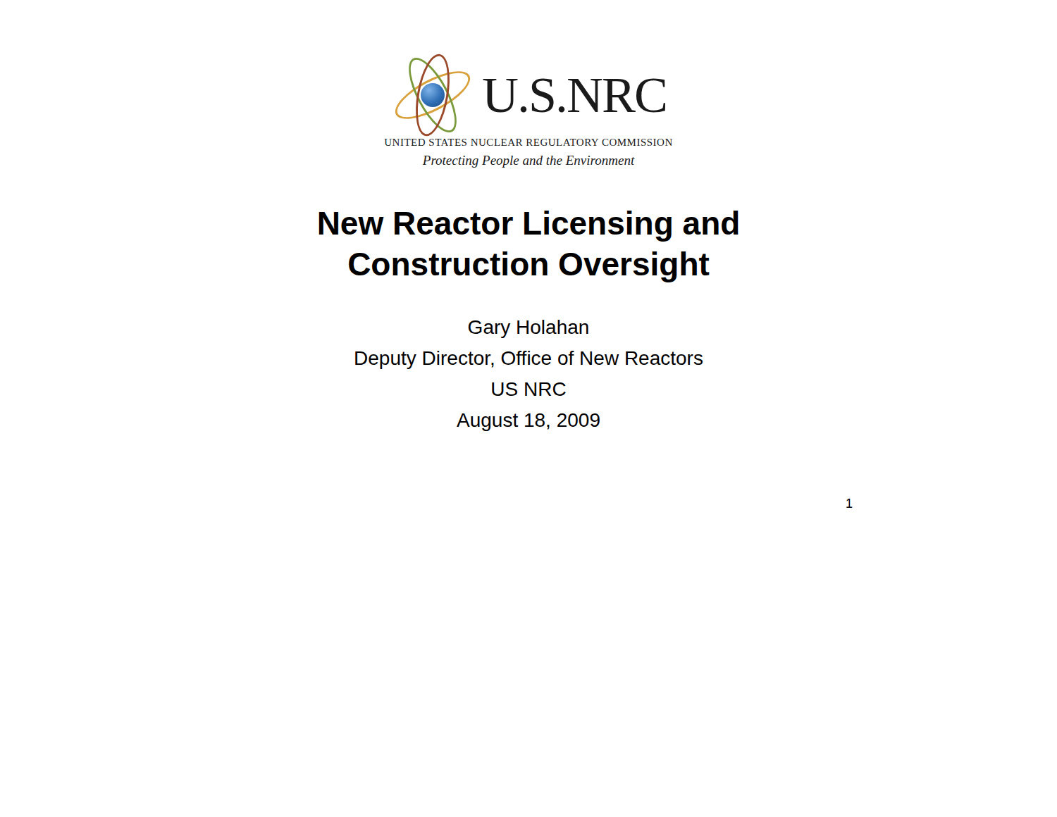U.S.NRC
UNITED STATES NUCLEAR REGULATORY COMMISSION
Protecting People and the Environment
New Reactor Licensing and
Construction Oversight
Gary Holahan
Deputy Director, Office of New Reactors
US NRC
August 18, 2009
1